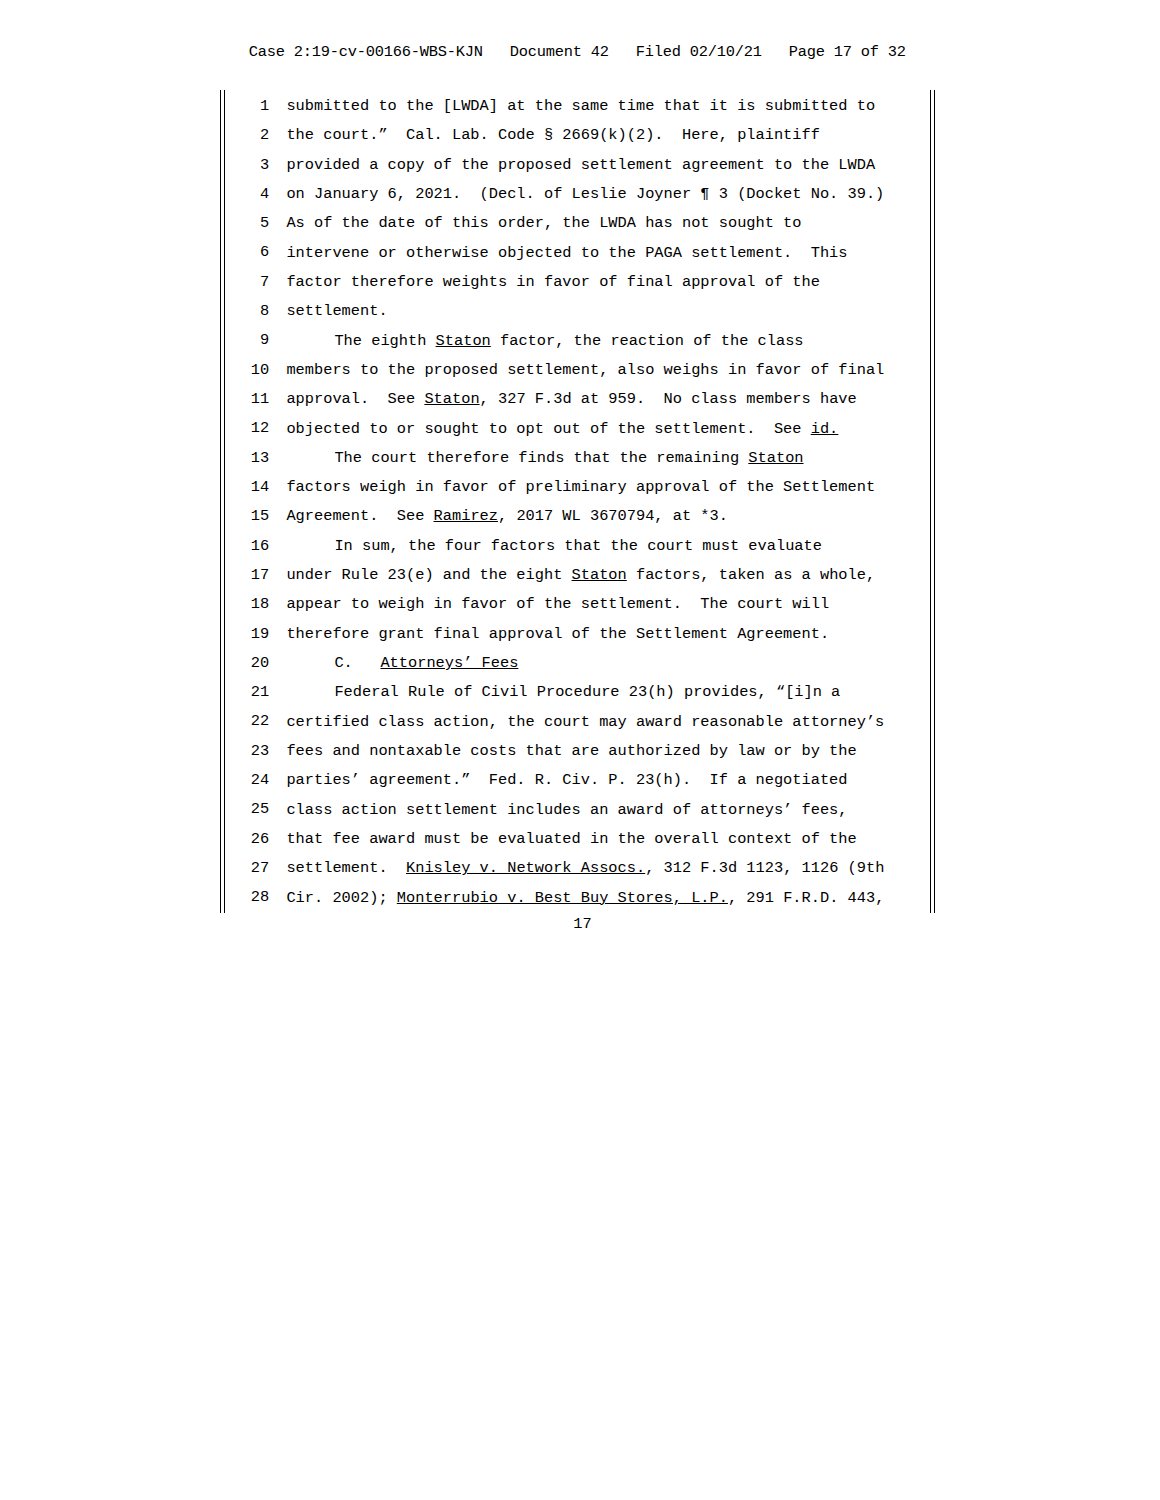Case 2:19-cv-00166-WBS-KJN Document 42 Filed 02/10/21 Page 17 of 32
1
2
3
4
5
6
7
8
9
10
11
12
13
14
15
16
17
18
19
20
21
22
23
24
25
26
27
28
submitted to the [LWDA] at the same time that it is submitted to
the court.” Cal. Lab. Code § 2669(k)(2). Here, plaintiff
provided a copy of the proposed settlement agreement to the LWDA
on January 6, 2021. (Decl. of Leslie Joyner ¶ 3 (Docket No. 39.)
As of the date of this order, the LWDA has not sought to
intervene or otherwise objected to the PAGA settlement. This
factor therefore weights in favor of final approval of the
settlement.
The eighth Staton factor, the reaction of the class
members to the proposed settlement, also weighs in favor of final
approval. See Staton, 327 F.3d at 959. No class members have
objected to or sought to opt out of the settlement. See id.
The court therefore finds that the remaining Staton
factors weigh in favor of preliminary approval of the Settlement
Agreement. See Ramirez, 2017 WL 3670794, at *3.
In sum, the four factors that the court must evaluate
under Rule 23(e) and the eight Staton factors, taken as a whole,
appear to weigh in favor of the settlement. The court will
therefore grant final approval of the Settlement Agreement.
C. Attorneys’ Fees
Federal Rule of Civil Procedure 23(h) provides, “[i]n a
certified class action, the court may award reasonable attorney’s
fees and nontaxable costs that are authorized by law or by the
parties’ agreement.” Fed. R. Civ. P. 23(h). If a negotiated
class action settlement includes an award of attorneys’ fees,
that fee award must be evaluated in the overall context of the
settlement. Knisley v. Network Assocs., 312 F.3d 1123, 1126 (9th
Cir. 2002); Monterrubio v. Best Buy Stores, L.P., 291 F.R.D. 443,
17